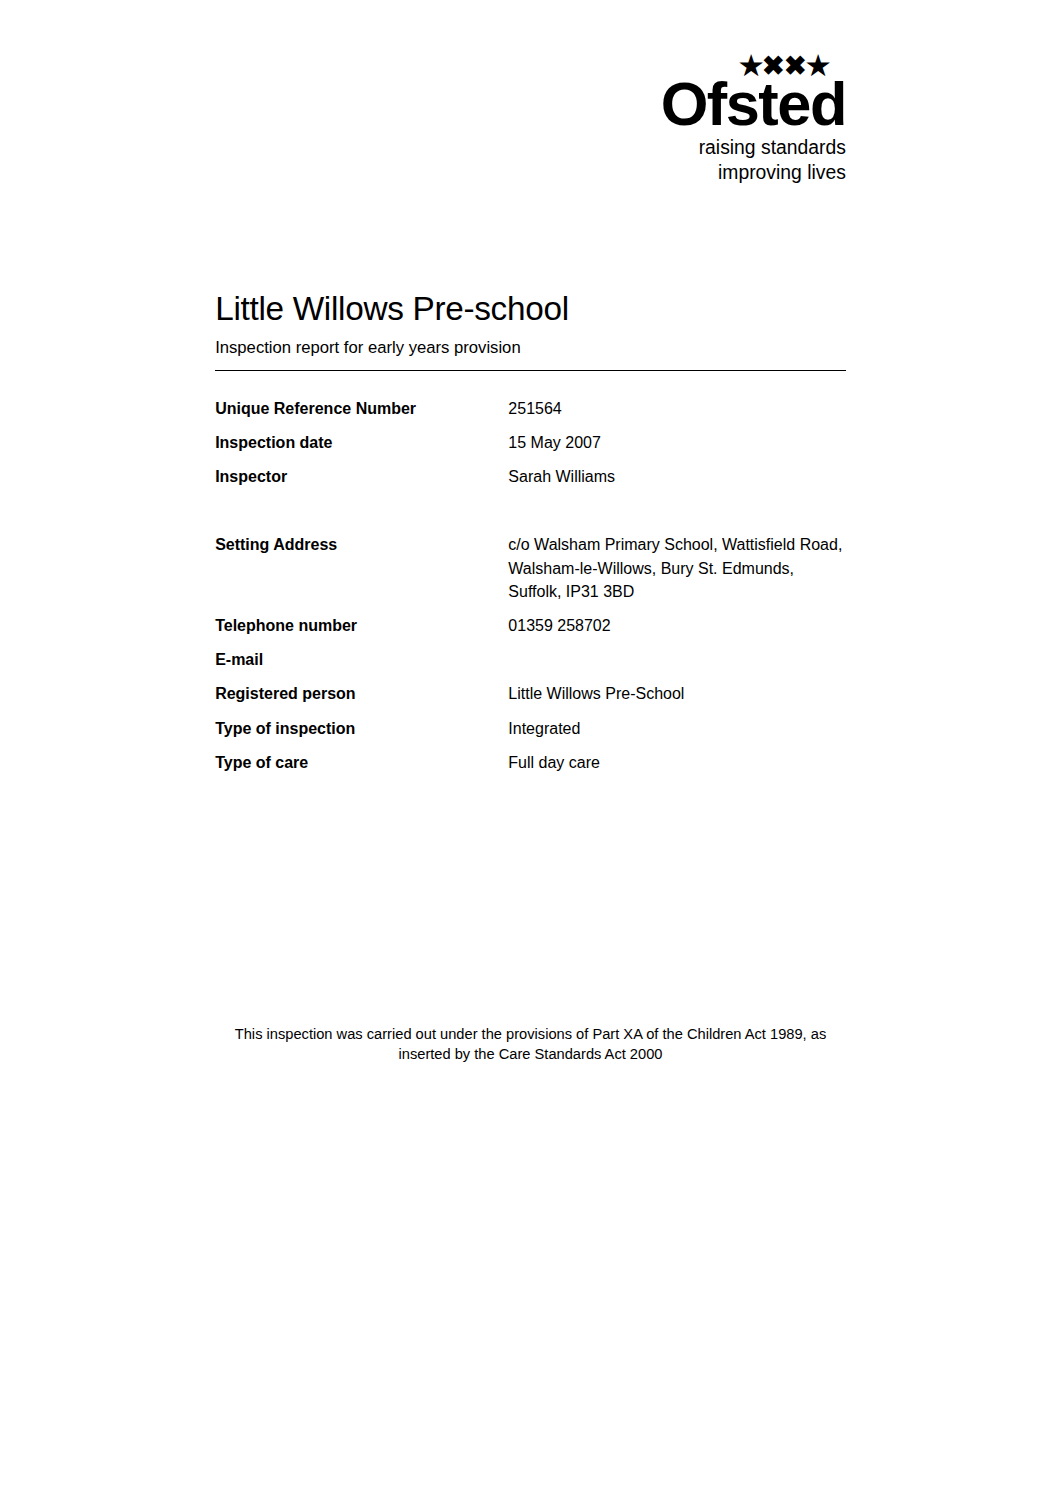★✖✖★ Ofsted raising standards improving lives
Little Willows Pre-school
Inspection report for early years provision
| Unique Reference Number | 251564 |
| Inspection date | 15 May 2007 |
| Inspector | Sarah Williams |
| Setting Address | c/o Walsham Primary School, Wattisfield Road, Walsham-le-Willows, Bury St. Edmunds, Suffolk, IP31 3BD |
| Telephone number | 01359 258702 |
| E-mail | |
| Registered person | Little Willows Pre-School |
| Type of inspection | Integrated |
| Type of care | Full day care |
This inspection was carried out under the provisions of Part XA of the Children Act 1989, as inserted by the Care Standards Act 2000